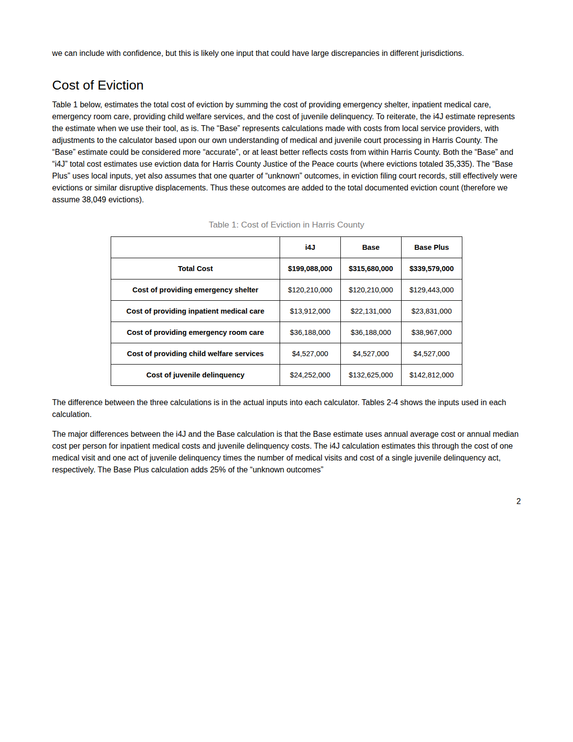we can include with confidence, but this is likely one input that could have large discrepancies in different jurisdictions.
Cost of Eviction
Table 1 below, estimates the total cost of eviction by summing the cost of providing emergency shelter, inpatient medical care, emergency room care, providing child welfare services, and the cost of juvenile delinquency. To reiterate, the i4J estimate represents the estimate when we use their tool, as is. The “Base” represents calculations made with costs from local service providers, with adjustments to the calculator based upon our own understanding of medical and juvenile court processing in Harris County. The “Base” estimate could be considered more “accurate”, or at least better reflects costs from within Harris County. Both the “Base” and “i4J” total cost estimates use eviction data for Harris County Justice of the Peace courts (where evictions totaled 35,335). The “Base Plus” uses local inputs, yet also assumes that one quarter of “unknown” outcomes, in eviction filing court records, still effectively were evictions or similar disruptive displacements. Thus these outcomes are added to the total documented eviction count (therefore we assume 38,049 evictions).
Table 1: Cost of Eviction in Harris County
| | i4J | Base | Base Plus |
| --- | --- | --- | --- |
| Total Cost | $199,088,000 | $315,680,000 | $339,579,000 |
| Cost of providing emergency shelter | $120,210,000 | $120,210,000 | $129,443,000 |
| Cost of providing inpatient medical care | $13,912,000 | $22,131,000 | $23,831,000 |
| Cost of providing emergency room care | $36,188,000 | $36,188,000 | $38,967,000 |
| Cost of providing child welfare services | $4,527,000 | $4,527,000 | $4,527,000 |
| Cost of juvenile delinquency | $24,252,000 | $132,625,000 | $142,812,000 |
The difference between the three calculations is in the actual inputs into each calculator. Tables 2-4 shows the inputs used in each calculation.
The major differences between the i4J and the Base calculation is that the Base estimate uses annual average cost or annual median cost per person for inpatient medical costs and juvenile delinquency costs. The i4J calculation estimates this through the cost of one medical visit and one act of juvenile delinquency times the number of medical visits and cost of a single juvenile delinquency act, respectively. The Base Plus calculation adds 25% of the “unknown outcomes”
2